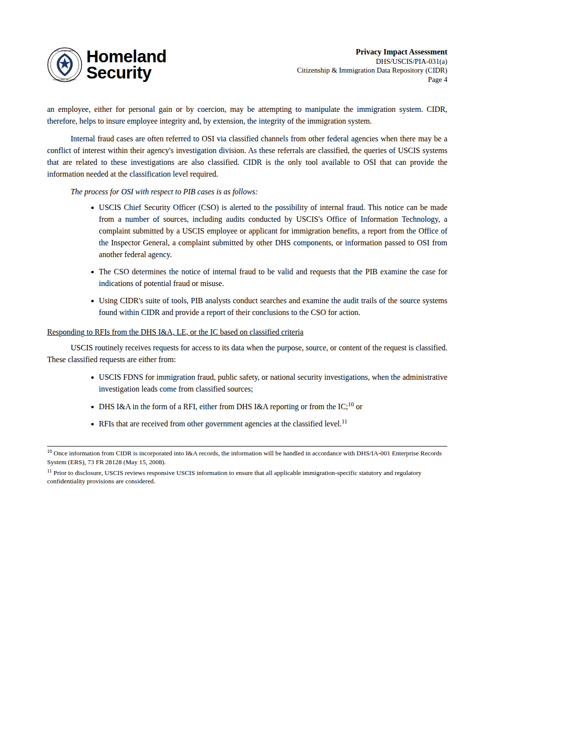U.S. DEPARTMENT HOMELAND SECURITY
HomelandSecurity
Privacy Impact Assessment
DHS/USCIS/PIA-031(a)
Citizenship & Immigration Data Repository (CIDR)
Page 4
an employee, either for personal gain or by coercion, may be attempting to manipulate the immigration system. CIDR, therefore, helps to insure employee integrity and, by extension, the integrity of the immigration system.
Internal fraud cases are often referred to OSI via classified channels from other federal agencies when there may be a conflict of interest within their agency's investigation division. As these referrals are classified, the queries of USCIS systems that are related to these investigations are also classified. CIDR is the only tool available to OSI that can provide the information needed at the classification level required.
The process for OSI with respect to PIB cases is as follows:
USCIS Chief Security Officer (CSO) is alerted to the possibility of internal fraud. This notice can be made from a number of sources, including audits conducted by USCIS's Office of Information Technology, a complaint submitted by a USCIS employee or applicant for immigration benefits, a report from the Office of the Inspector General, a complaint submitted by other DHS components, or information passed to OSI from another federal agency.
The CSO determines the notice of internal fraud to be valid and requests that the PIB examine the case for indications of potential fraud or misuse.
Using CIDR's suite of tools, PIB analysts conduct searches and examine the audit trails of the source systems found within CIDR and provide a report of their conclusions to the CSO for action.
Responding to RFIs from the DHS I&A, LE, or the IC based on classified criteria
USCIS routinely receives requests for access to its data when the purpose, source, or content of the request is classified. These classified requests are either from:
USCIS FDNS for immigration fraud, public safety, or national security investigations, when the administrative investigation leads come from classified sources;
DHS I&A in the form of a RFI, either from DHS I&A reporting or from the IC;10 or
RFIs that are received from other government agencies at the classified level.11
10 Once information from CIDR is incorporated into I&A records, the information will be handled in accordance with DHS/IA-001 Enterprise Records System (ERS), 73 FR 28128 (May 15, 2008).
11 Prior to disclosure, USCIS reviews responsive USCIS information to ensure that all applicable immigration-specific statutory and regulatory confidentiality provisions are considered.